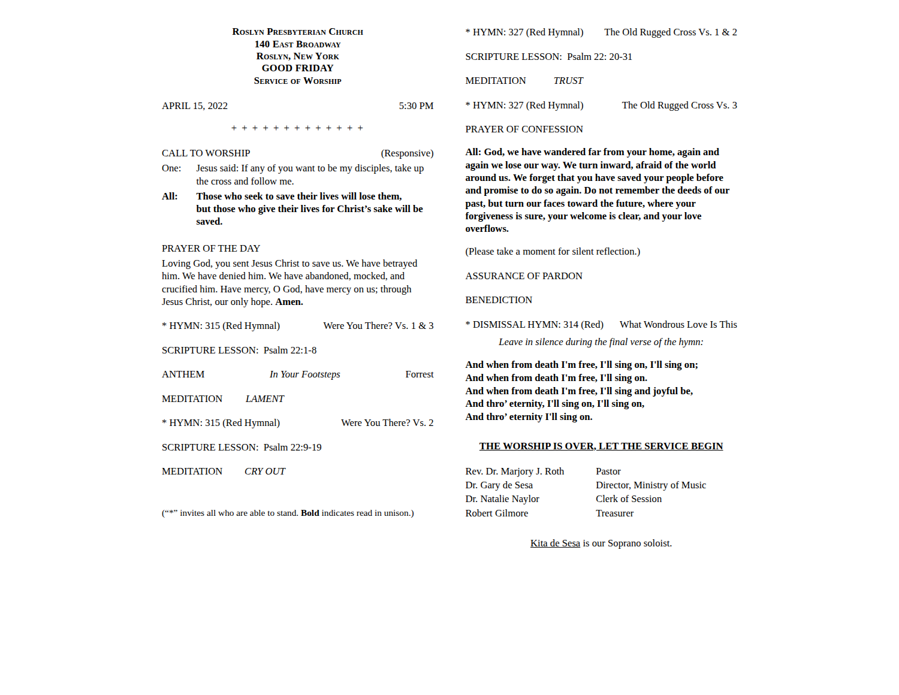Roslyn Presbyterian Church
140 East Broadway
Roslyn, New York
Good Friday
Service of Worship
APRIL 15, 2022 5:30 PM
+ + + + + + + + + + + + +
Call to Worship (Responsive)
| One: | Jesus said: If any of you want to be my disciples, take up the cross and follow me. |
| All: | Those who seek to save their lives will lose them, but those who give their lives for Christ’s sake will be saved. |
Prayer of the Day
Loving God, you sent Jesus Christ to save us. We have betrayed him. We have denied him. We have abandoned, mocked, and crucified him. Have mercy, O God, have mercy on us; through Jesus Christ, our only hope. Amen.
* HYMN: 315 (Red Hymnal) Were You There? Vs. 1 & 3
SCRIPTURE LESSON: Psalm 22:1-8
ANTHEM In Your Footsteps Forrest
MEDITATION LAMENT
* HYMN: 315 (Red Hymnal) Were You There? Vs. 2
SCRIPTURE LESSON: Psalm 22:9-19
MEDITATION CRY OUT
(“*” invites all who are able to stand. Bold indicates read in unison.)
* HYMN: 327 (Red Hymnal) The Old Rugged Cross Vs. 1 & 2
SCRIPTURE LESSON: Psalm 22: 20-31
MEDITATION TRUST
* HYMN: 327 (Red Hymnal) The Old Rugged Cross Vs. 3
Prayer of Confession
All: God, we have wandered far from your home, again and again we lose our way. We turn inward, afraid of the world around us. We forget that you have saved your people before and promise to do so again. Do not remember the deeds of our past, but turn our faces toward the future, where your forgiveness is sure, your welcome is clear, and your love overflows.
(Please take a moment for silent reflection.)
ASSURANCE OF PARDON
BENEDICTION
* DISMISSAL HYMN: 314 (Red) What Wondrous Love Is This
Leave in silence during the final verse of the hymn:
And when from death I'm free, I'll sing on, I'll sing on;
And when from death I'm free, I'll sing on.
And when from death I'm free, I'll sing and joyful be,
And thro’ eternity, I'll sing on, I'll sing on,
And thro’ eternity I'll sing on.
THE WORSHIP IS OVER, LET THE SERVICE BEGIN
| Rev. Dr. Marjory J. Roth | Pastor |
| Dr. Gary de Sesa | Director, Ministry of Music |
| Dr. Natalie Naylor | Clerk of Session |
| Robert Gilmore | Treasurer |
Kita de Sesa is our Soprano soloist.